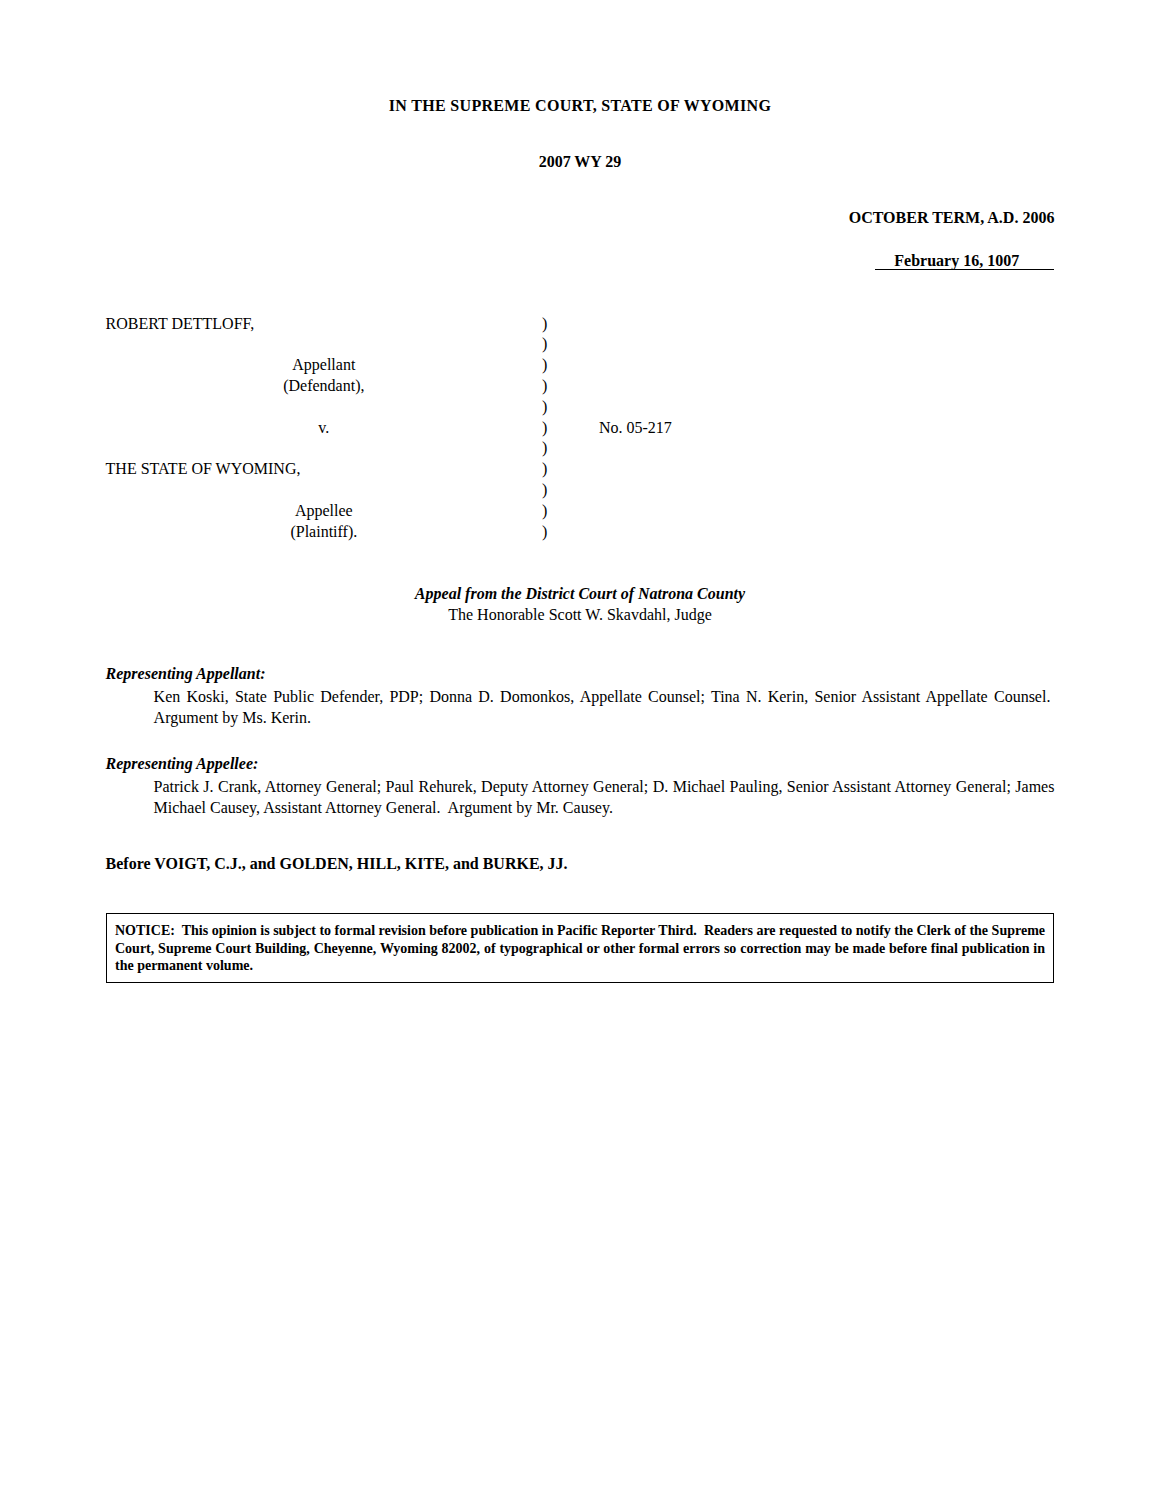IN THE SUPREME COURT, STATE OF WYOMING
2007 WY 29
OCTOBER TERM, A.D. 2006
February 16, 1007
| ROBERT DETTLOFF, | ) | |
| | ) | |
| Appellant | ) | |
| (Defendant), | ) | |
| | ) | |
| v. | ) | No. 05-217 |
| | ) | |
| THE STATE OF WYOMING, | ) | |
| | ) | |
| Appellee | ) | |
| (Plaintiff). | ) | |
Appeal from the District Court of Natrona County
The Honorable Scott W. Skavdahl, Judge
Representing Appellant:
Ken Koski, State Public Defender, PDP; Donna D. Domonkos, Appellate Counsel; Tina N. Kerin, Senior Assistant Appellate Counsel. Argument by Ms. Kerin.
Representing Appellee:
Patrick J. Crank, Attorney General; Paul Rehurek, Deputy Attorney General; D. Michael Pauling, Senior Assistant Attorney General; James Michael Causey, Assistant Attorney General. Argument by Mr. Causey.
Before VOIGT, C.J., and GOLDEN, HILL, KITE, and BURKE, JJ.
NOTICE: This opinion is subject to formal revision before publication in Pacific Reporter Third. Readers are requested to notify the Clerk of the Supreme Court, Supreme Court Building, Cheyenne, Wyoming 82002, of typographical or other formal errors so correction may be made before final publication in the permanent volume.